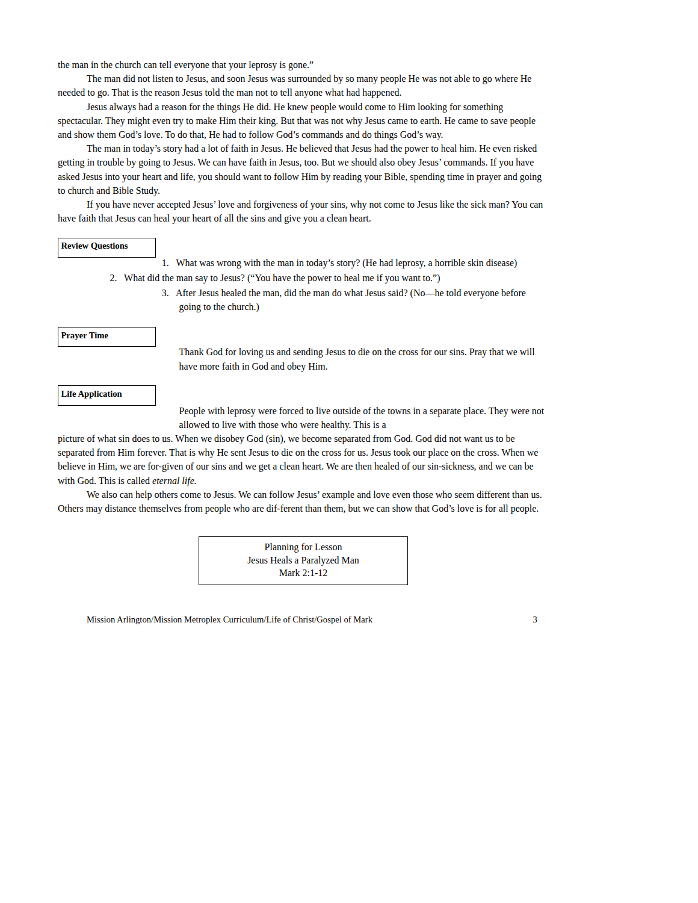the man in the church can tell everyone that your leprosy is gone.”
The man did not listen to Jesus, and soon Jesus was surrounded by so many people He was not able to go where He needed to go. That is the reason Jesus told the man not to tell anyone what had happened.
Jesus always had a reason for the things He did. He knew people would come to Him looking for something spectacular. They might even try to make Him their king. But that was not why Jesus came to earth. He came to save people and show them God’s love. To do that, He had to follow God’s commands and do things God’s way.
The man in today’s story had a lot of faith in Jesus. He believed that Jesus had the power to heal him. He even risked getting in trouble by going to Jesus. We can have faith in Jesus, too. But we should also obey Jesus’ commands. If you have asked Jesus into your heart and life, you should want to follow Him by reading your Bible, spending time in prayer and going to church and Bible Study.
If you have never accepted Jesus’ love and forgiveness of your sins, why not come to Jesus like the sick man? You can have faith that Jesus can heal your heart of all the sins and give you a clean heart.
Review Questions
1. What was wrong with the man in today’s story? (He had leprosy, a horrible skin disease)
2. What did the man say to Jesus? (“You have the power to heal me if you want to.”)
3. After Jesus healed the man, did the man do what Jesus said? (No—he told everyone before going to the church.)
Prayer Time
Thank God for loving us and sending Jesus to die on the cross for our sins. Pray that we will have more faith in God and obey Him.
Life Application
People with leprosy were forced to live outside of the towns in a separate place. They were not allowed to live with those who were healthy. This is a
picture of what sin does to us. When we disobey God (sin), we become separated from God. God did not want us to be separated from Him forever. That is why He sent Jesus to die on the cross for us. Jesus took our place on the cross. When we believe in Him, we are for-given of our sins and we get a clean heart. We are then healed of our sin-sickness, and we can be with God. This is called eternal life.
We also can help others come to Jesus. We can follow Jesus’ example and love even those who seem different than us. Others may distance themselves from people who are dif-ferent than them, but we can show that God’s love is for all people.
Planning for Lesson
Jesus Heals a Paralyzed Man
Mark 2:1-12
Mission Arlington/Mission Metroplex Curriculum/Life of Christ/Gospel of Mark 3